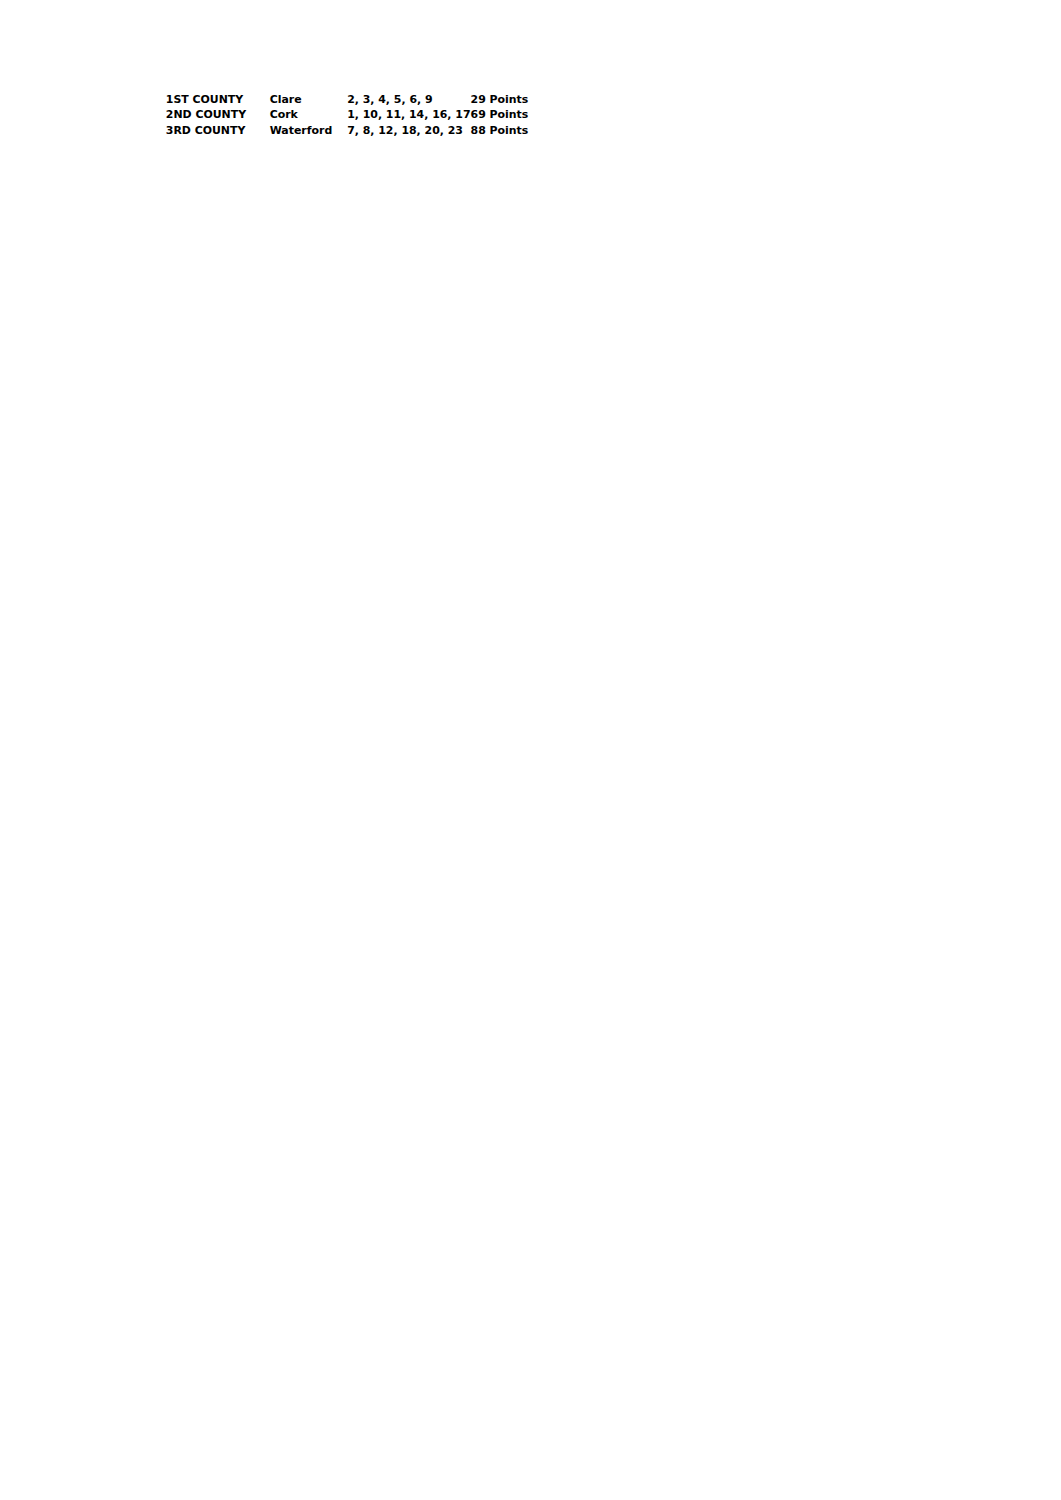| 1ST COUNTY | Clare | 2, 3, 4, 5, 6, 9 | 29 Points |
| 2ND COUNTY | Cork | 1, 10, 11, 14, 16, 17 | 69 Points |
| 3RD COUNTY | Waterford | 7, 8, 12, 18, 20, 23 | 88 Points |